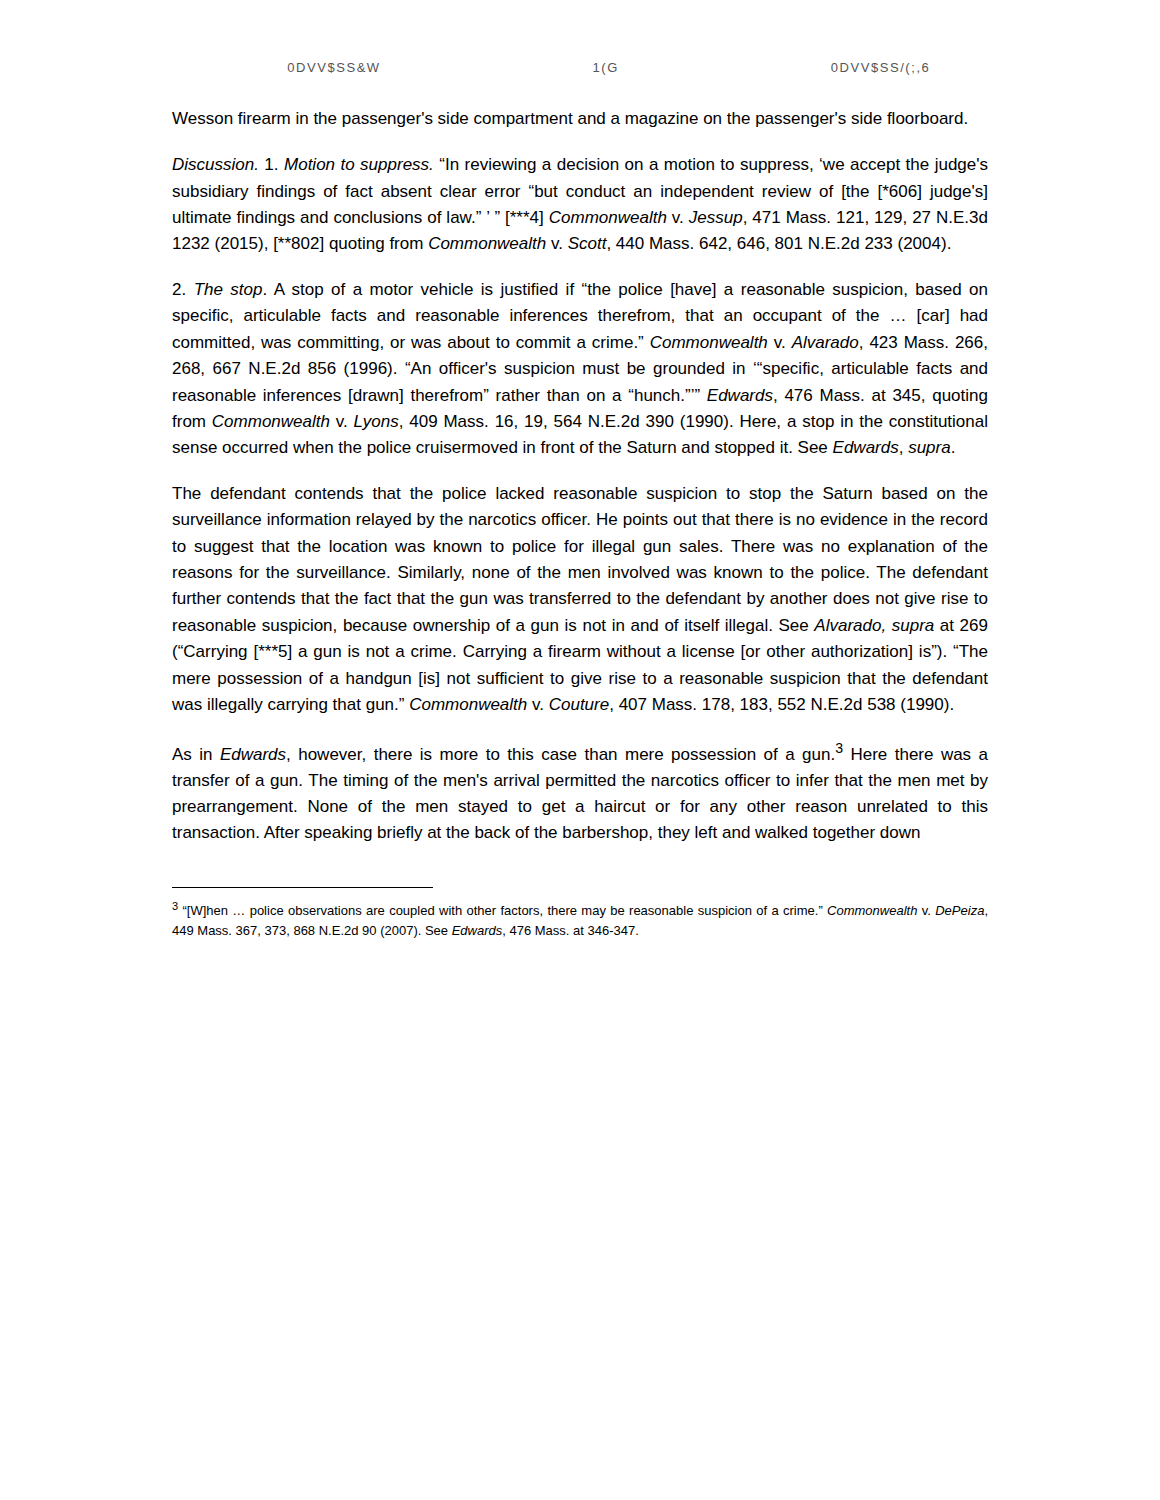0DVV$SS&W 1(G 0DVV$SS/(;,6
Wesson firearm in the passenger's side compartment and a magazine on the passenger's side floorboard.
Discussion. 1. Motion to suppress. “In reviewing a decision on a motion to suppress, ‘we accept the judge's subsidiary findings of fact absent clear error “but conduct an independent review of [the [*606] judge's] ultimate findings and conclusions of law.” ’ ” [***4] Commonwealth v. Jessup, 471 Mass. 121, 129, 27 N.E.3d 1232 (2015), [**802] quoting from Commonwealth v. Scott, 440 Mass. 642, 646, 801 N.E.2d 233 (2004).
2. The stop. A stop of a motor vehicle is justified if “the police [have] a reasonable suspicion, based on specific, articulable facts and reasonable inferences therefrom, that an occupant of the … [car] had committed, was committing, or was about to commit a crime.” Commonwealth v. Alvarado, 423 Mass. 266, 268, 667 N.E.2d 856 (1996). “An officer's suspicion must be grounded in ‘“specific, articulable facts and reasonable inferences [drawn] therefrom” rather than on a “hunch.”’” Edwards, 476 Mass. at 345, quoting from Commonwealth v. Lyons, 409 Mass. 16, 19, 564 N.E.2d 390 (1990). Here, a stop in the constitutional sense occurred when the police cruisermoved in front of the Saturn and stopped it. See Edwards, supra.
The defendant contends that the police lacked reasonable suspicion to stop the Saturn based on the surveillance information relayed by the narcotics officer. He points out that there is no evidence in the record to suggest that the location was known to police for illegal gun sales. There was no explanation of the reasons for the surveillance. Similarly, none of the men involved was known to the police. The defendant further contends that the fact that the gun was transferred to the defendant by another does not give rise to reasonable suspicion, because ownership of a gun is not in and of itself illegal. See Alvarado, supra at 269 (“Carrying [***5] a gun is not a crime. Carrying a firearm without a license [or other authorization] is”). “The mere possession of a handgun [is] not sufficient to give rise to a reasonable suspicion that the defendant was illegally carrying that gun.” Commonwealth v. Couture, 407 Mass. 178, 183, 552 N.E.2d 538 (1990).
As in Edwards, however, there is more to this case than mere possession of a gun.3 Here there was a transfer of a gun. The timing of the men's arrival permitted the narcotics officer to infer that the men met by prearrangement. None of the men stayed to get a haircut or for any other reason unrelated to this transaction. After speaking briefly at the back of the barbershop, they left and walked together down
3 “[W]hen … police observations are coupled with other factors, there may be reasonable suspicion of a crime.” Commonwealth v. DePeiza, 449 Mass. 367, 373, 868 N.E.2d 90 (2007). See Edwards, 476 Mass. at 346-347.